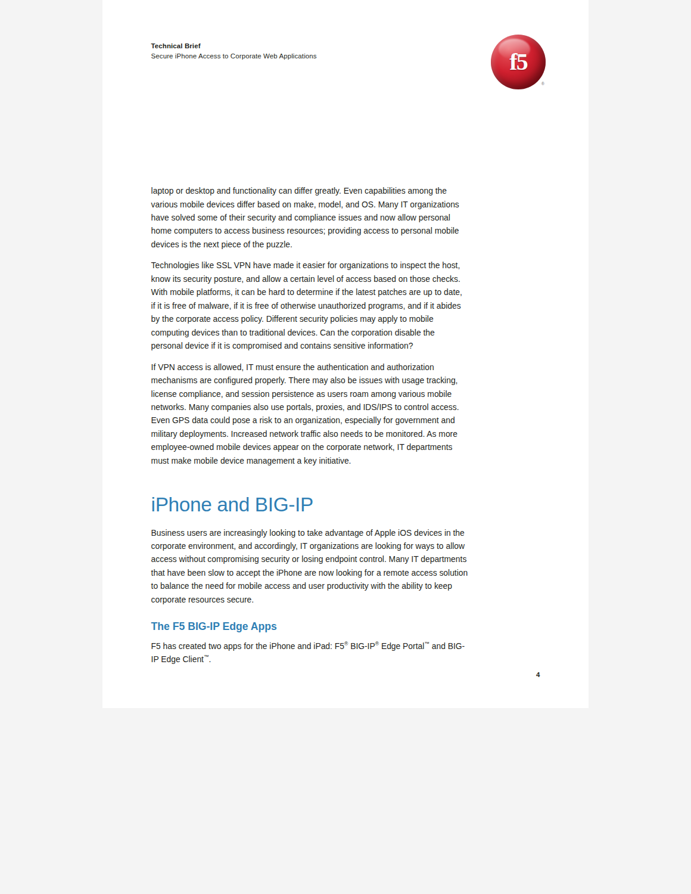Technical Brief
Secure iPhone Access to Corporate Web Applications
f5
®
laptop or desktop and functionality can differ greatly. Even capabilities among the various mobile devices differ based on make, model, and OS. Many IT organizations have solved some of their security and compliance issues and now allow personal home computers to access business resources; providing access to personal mobile devices is the next piece of the puzzle.
Technologies like SSL VPN have made it easier for organizations to inspect the host, know its security posture, and allow a certain level of access based on those checks. With mobile platforms, it can be hard to determine if the latest patches are up to date, if it is free of malware, if it is free of otherwise unauthorized programs, and if it abides by the corporate access policy. Different security policies may apply to mobile computing devices than to traditional devices. Can the corporation disable the personal device if it is compromised and contains sensitive information?
If VPN access is allowed, IT must ensure the authentication and authorization mechanisms are configured properly. There may also be issues with usage tracking, license compliance, and session persistence as users roam among various mobile networks. Many companies also use portals, proxies, and IDS/IPS to control access. Even GPS data could pose a risk to an organization, especially for government and military deployments. Increased network traffic also needs to be monitored. As more employee-owned mobile devices appear on the corporate network, IT departments must make mobile device management a key initiative.
iPhone and BIG-IP
Business users are increasingly looking to take advantage of Apple iOS devices in the corporate environment, and accordingly, IT organizations are looking for ways to allow access without compromising security or losing endpoint control. Many IT departments that have been slow to accept the iPhone are now looking for a remote access solution to balance the need for mobile access and user productivity with the ability to keep corporate resources secure.
The F5 BIG-IP Edge Apps
F5 has created two apps for the iPhone and iPad: F5® BIG-IP® Edge Portal™ and BIG-IP Edge Client™.
4